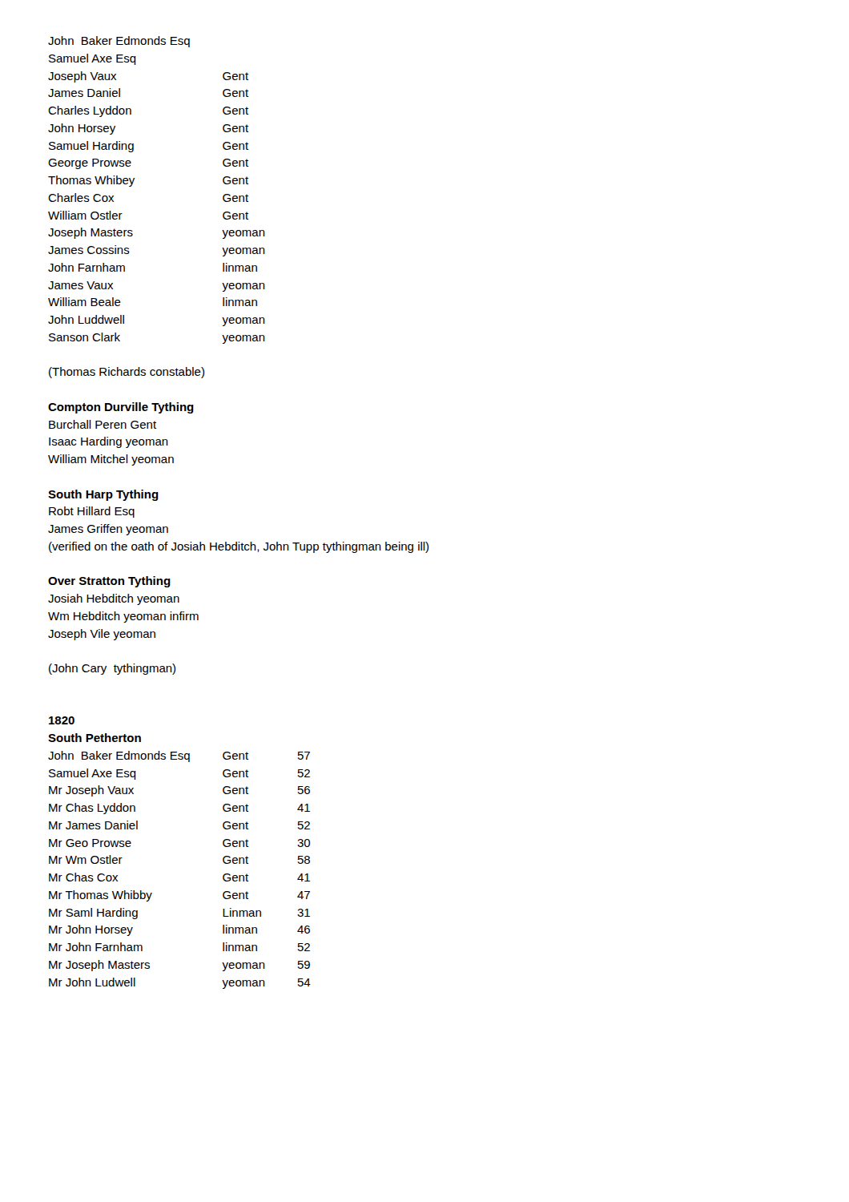| John Baker Edmonds Esq | |
| Samuel Axe Esq | |
| Joseph Vaux | Gent |
| James Daniel | Gent |
| Charles Lyddon | Gent |
| John Horsey | Gent |
| Samuel Harding | Gent |
| George Prowse | Gent |
| Thomas Whibey | Gent |
| Charles Cox | Gent |
| William Ostler | Gent |
| Joseph Masters | yeoman |
| James Cossins | yeoman |
| John Farnham | linman |
| James Vaux | yeoman |
| William Beale | linman |
| John Luddwell | yeoman |
| Sanson Clark | yeoman |
(Thomas Richards constable)
Compton Durville Tything
Burchall Peren Gent
Isaac Harding yeoman
William Mitchel yeoman
South Harp Tything
Robt Hillard Esq
James Griffen yeoman
(verified on the oath of Josiah Hebditch, John Tupp tythingman being ill)
Over Stratton Tything
Josiah Hebditch yeoman
Wm Hebditch yeoman infirm
Joseph Vile yeoman
(John Cary tythingman)
1820
South Petherton
| John Baker Edmonds Esq | Gent | 57 |
| Samuel Axe Esq | Gent | 52 |
| Mr Joseph Vaux | Gent | 56 |
| Mr Chas Lyddon | Gent | 41 |
| Mr James Daniel | Gent | 52 |
| Mr Geo Prowse | Gent | 30 |
| Mr Wm Ostler | Gent | 58 |
| Mr Chas Cox | Gent | 41 |
| Mr Thomas Whibby | Gent | 47 |
| Mr Saml Harding | Linman | 31 |
| Mr John Horsey | linman | 46 |
| Mr John Farnham | linman | 52 |
| Mr Joseph Masters | yeoman | 59 |
| Mr John Ludwell | yeoman | 54 |